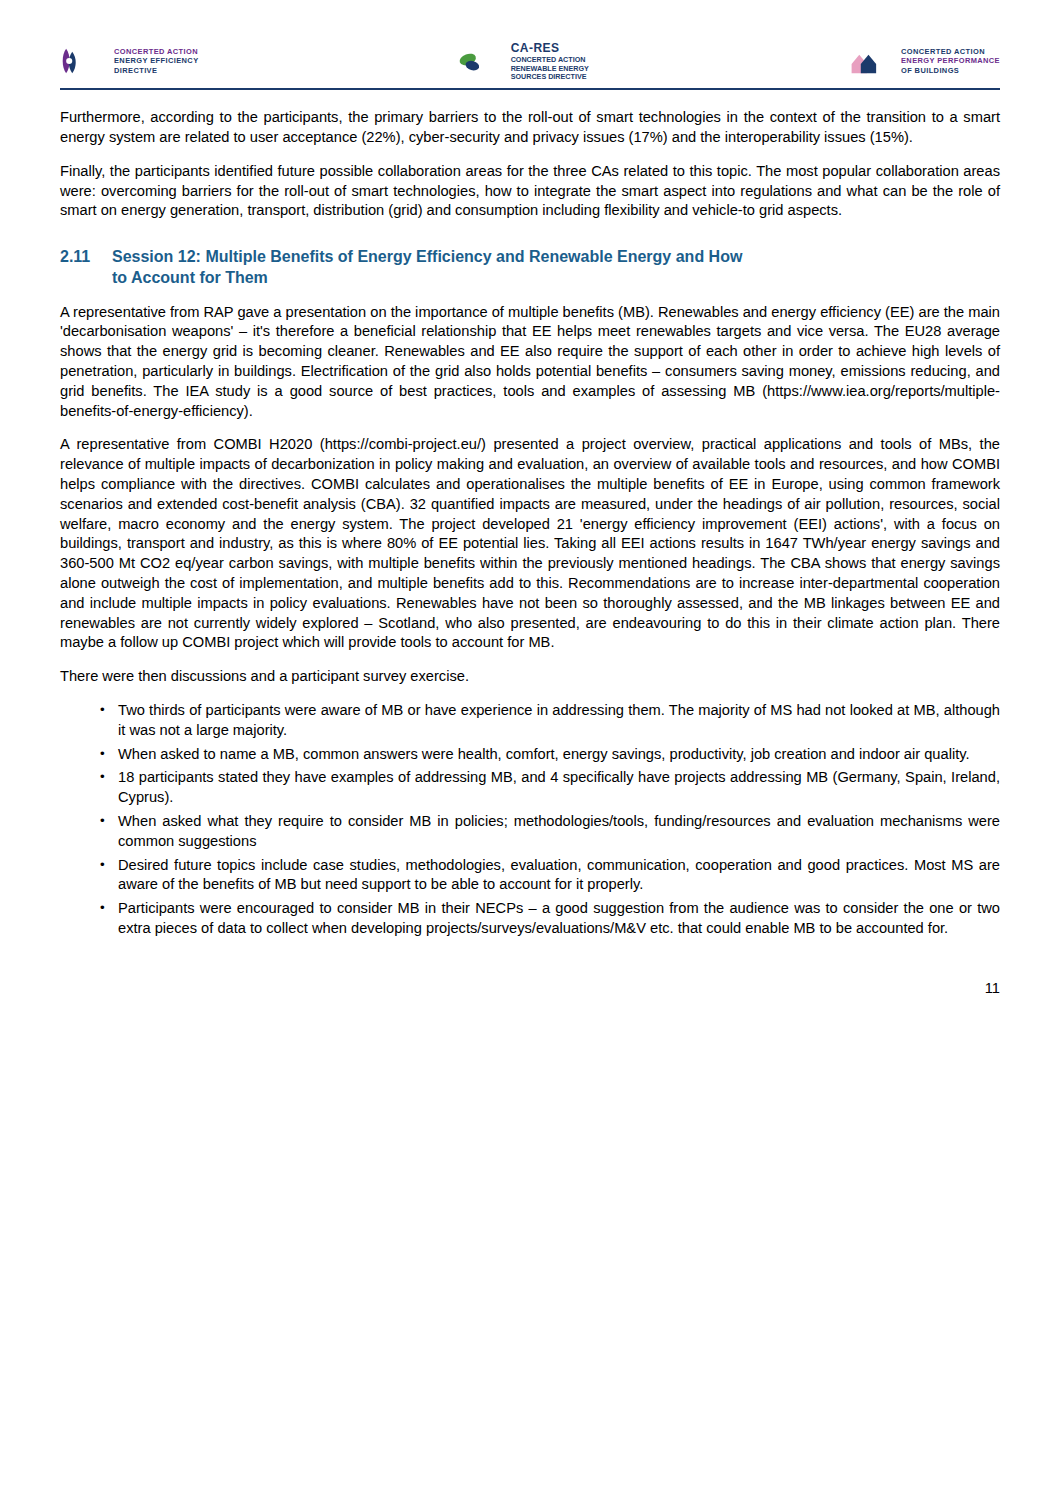Concerted Action
Energy Efficiency
Directive
CA-RES
Concerted Action
Renewable Energy
Sources Directive
Concerted Action
Energy Performance
of Buildings
Furthermore, according to the participants, the primary barriers to the roll-out of smart technologies in the context of the transition to a smart energy system are related to user acceptance (22%), cyber-security and privacy issues (17%) and the interoperability issues (15%).
Finally, the participants identified future possible collaboration areas for the three CAs related to this topic. The most popular collaboration areas were: overcoming barriers for the roll-out of smart technologies, how to integrate the smart aspect into regulations and what can be the role of smart on energy generation, transport, distribution (grid) and consumption including flexibility and vehicle-to grid aspects.
2.11 Session 12: Multiple Benefits of Energy Efficiency and Renewable Energy and Howto Account for Them
A representative from RAP gave a presentation on the importance of multiple benefits (MB). Renewables and energy efficiency (EE) are the main 'decarbonisation weapons' – it's therefore a beneficial relationship that EE helps meet renewables targets and vice versa. The EU28 average shows that the energy grid is becoming cleaner. Renewables and EE also require the support of each other in order to achieve high levels of penetration, particularly in buildings. Electrification of the grid also holds potential benefits – consumers saving money, emissions reducing, and grid benefits. The IEA study is a good source of best practices, tools and examples of assessing MB (https://www.iea.org/reports/multiple-benefits-of-energy-efficiency).
A representative from COMBI H2020 (https://combi-project.eu/) presented a project overview, practical applications and tools of MBs, the relevance of multiple impacts of decarbonization in policy making and evaluation, an overview of available tools and resources, and how COMBI helps compliance with the directives. COMBI calculates and operationalises the multiple benefits of EE in Europe, using common framework scenarios and extended cost-benefit analysis (CBA). 32 quantified impacts are measured, under the headings of air pollution, resources, social welfare, macro economy and the energy system. The project developed 21 'energy efficiency improvement (EEI) actions', with a focus on buildings, transport and industry, as this is where 80% of EE potential lies. Taking all EEI actions results in 1647 TWh/year energy savings and 360-500 Mt CO2 eq/year carbon savings, with multiple benefits within the previously mentioned headings. The CBA shows that energy savings alone outweigh the cost of implementation, and multiple benefits add to this. Recommendations are to increase inter-departmental cooperation and include multiple impacts in policy evaluations. Renewables have not been so thoroughly assessed, and the MB linkages between EE and renewables are not currently widely explored – Scotland, who also presented, are endeavouring to do this in their climate action plan. There maybe a follow up COMBI project which will provide tools to account for MB.
There were then discussions and a participant survey exercise.
Two thirds of participants were aware of MB or have experience in addressing them. The majority of MS had not looked at MB, although it was not a large majority.
When asked to name a MB, common answers were health, comfort, energy savings, productivity, job creation and indoor air quality.
18 participants stated they have examples of addressing MB, and 4 specifically have projects addressing MB (Germany, Spain, Ireland, Cyprus).
When asked what they require to consider MB in policies; methodologies/tools, funding/resources and evaluation mechanisms were common suggestions
Desired future topics include case studies, methodologies, evaluation, communication, cooperation and good practices. Most MS are aware of the benefits of MB but need support to be able to account for it properly.
Participants were encouraged to consider MB in their NECPs – a good suggestion from the audience was to consider the one or two extra pieces of data to collect when developing projects/surveys/evaluations/M&V etc. that could enable MB to be accounted for.
11